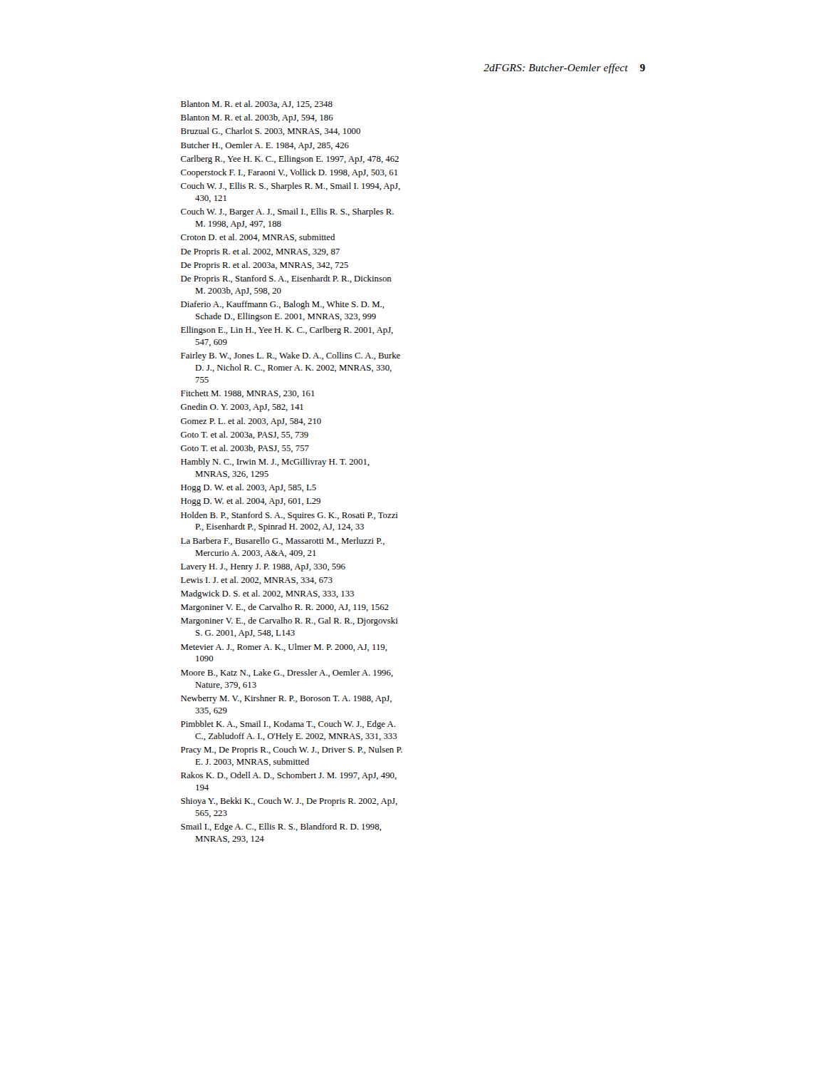2dFGRS: Butcher-Oemler effect 9
Blanton M. R. et al. 2003a, AJ, 125, 2348
Blanton M. R. et al. 2003b, ApJ, 594, 186
Bruzual G., Charlot S. 2003, MNRAS, 344, 1000
Butcher H., Oemler A. E. 1984, ApJ, 285, 426
Carlberg R., Yee H. K. C., Ellingson E. 1997, ApJ, 478, 462
Cooperstock F. I., Faraoni V., Vollick D. 1998, ApJ, 503, 61
Couch W. J., Ellis R. S., Sharples R. M., Smail I. 1994, ApJ, 430, 121
Couch W. J., Barger A. J., Smail I., Ellis R. S., Sharples R. M. 1998, ApJ, 497, 188
Croton D. et al. 2004, MNRAS, submitted
De Propris R. et al. 2002, MNRAS, 329, 87
De Propris R. et al. 2003a, MNRAS, 342, 725
De Propris R., Stanford S. A., Eisenhardt P. R., Dickinson M. 2003b, ApJ, 598, 20
Diaferio A., Kauffmann G., Balogh M., White S. D. M., Schade D., Ellingson E. 2001, MNRAS, 323, 999
Ellingson E., Lin H., Yee H. K. C., Carlberg R. 2001, ApJ, 547, 609
Fairley B. W., Jones L. R., Wake D. A., Collins C. A., Burke D. J., Nichol R. C., Romer A. K. 2002, MNRAS, 330, 755
Fitchett M. 1988, MNRAS, 230, 161
Gnedin O. Y. 2003, ApJ, 582, 141
Gomez P. L. et al. 2003, ApJ, 584, 210
Goto T. et al. 2003a, PASJ, 55, 739
Goto T. et al. 2003b, PASJ, 55, 757
Hambly N. C., Irwin M. J., McGillivray H. T. 2001, MNRAS, 326, 1295
Hogg D. W. et al. 2003, ApJ, 585, L5
Hogg D. W. et al. 2004, ApJ, 601, L29
Holden B. P., Stanford S. A., Squires G. K., Rosati P., Tozzi P., Eisenhardt P., Spinrad H. 2002, AJ, 124, 33
La Barbera F., Busarello G., Massarotti M., Merluzzi P., Mercurio A. 2003, A&A, 409, 21
Lavery H. J., Henry J. P. 1988, ApJ, 330, 596
Lewis I. J. et al. 2002, MNRAS, 334, 673
Madgwick D. S. et al. 2002, MNRAS, 333, 133
Margoniner V. E., de Carvalho R. R. 2000, AJ, 119, 1562
Margoniner V. E., de Carvalho R. R., Gal R. R., Djorgovski S. G. 2001, ApJ, 548, L143
Metevier A. J., Romer A. K., Ulmer M. P. 2000, AJ, 119, 1090
Moore B., Katz N., Lake G., Dressler A., Oemler A. 1996, Nature, 379, 613
Newberry M. V., Kirshner R. P., Boroson T. A. 1988, ApJ, 335, 629
Pimbblet K. A., Smail I., Kodama T., Couch W. J., Edge A. C., Zabludoff A. I., O'Hely E. 2002, MNRAS, 331, 333
Pracy M., De Propris R., Couch W. J., Driver S. P., Nulsen P. E. J. 2003, MNRAS, submitted
Rakos K. D., Odell A. D., Schombert J. M. 1997, ApJ, 490, 194
Shioya Y., Bekki K., Couch W. J., De Propris R. 2002, ApJ, 565, 223
Smail I., Edge A. C., Ellis R. S., Blandford R. D. 1998, MNRAS, 293, 124